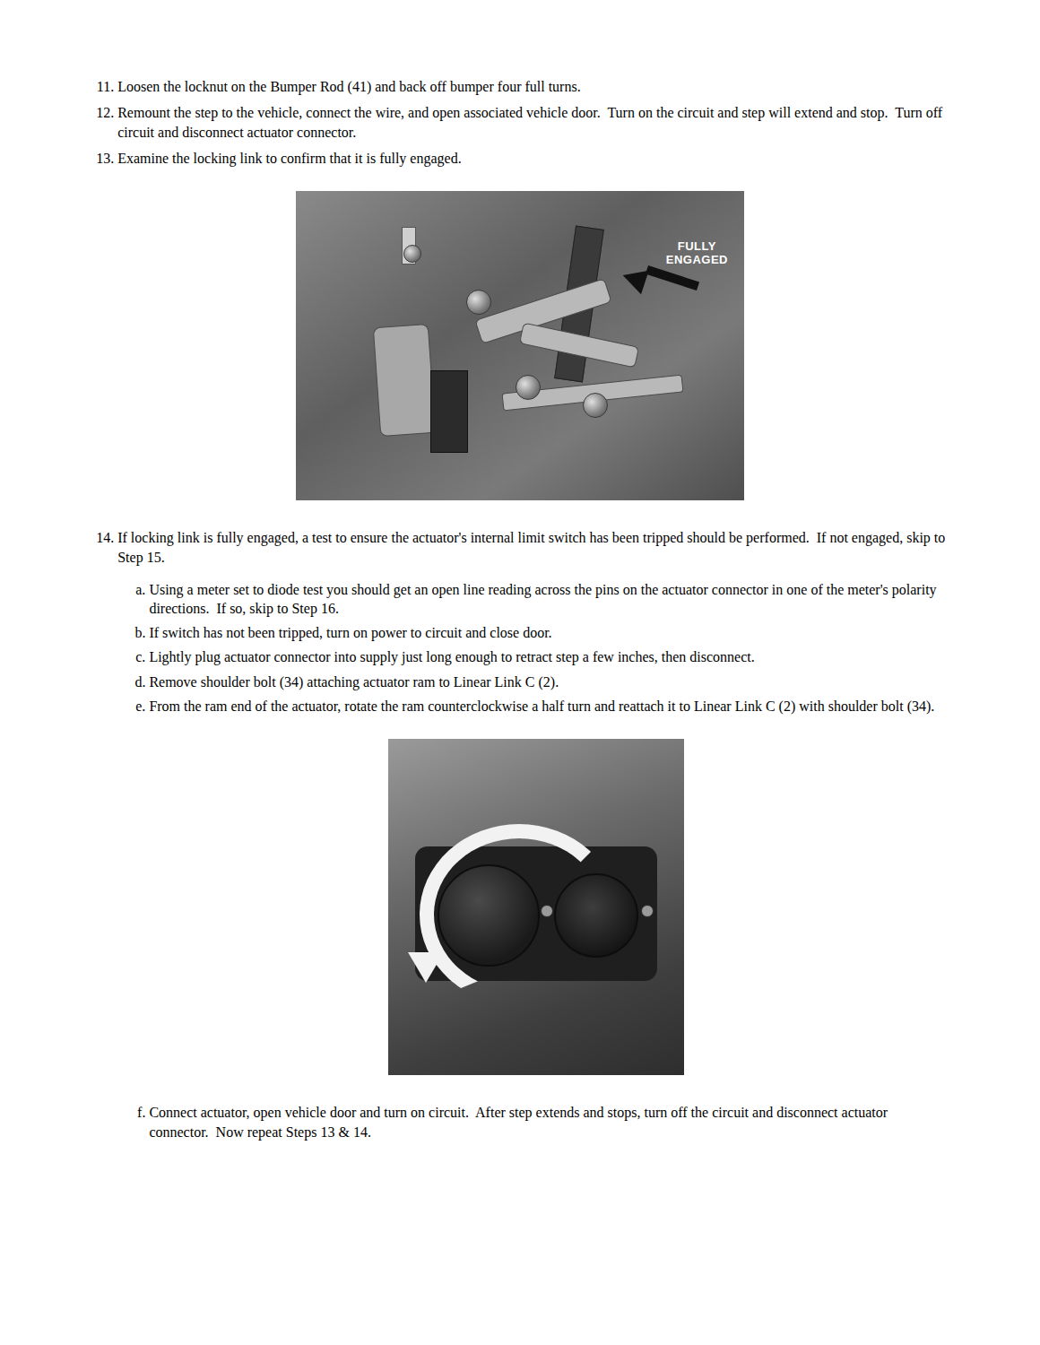Loosen the locknut on the Bumper Rod (41) and back off bumper four full turns.
Remount the step to the vehicle, connect the wire, and open associated vehicle door. Turn on the circuit and step will extend and stop. Turn off circuit and disconnect actuator connector.
Examine the locking link to confirm that it is fully engaged.
FULLY
ENGAGED
If locking link is fully engaged, a test to ensure the actuator's internal limit switch has been tripped should be performed. If not engaged, skip to Step 15.
Using a meter set to diode test you should get an open line reading across the pins on the actuator connector in one of the meter's polarity directions. If so, skip to Step 16.
If switch has not been tripped, turn on power to circuit and close door.
Lightly plug actuator connector into supply just long enough to retract step a few inches, then disconnect.
Remove shoulder bolt (34) attaching actuator ram to Linear Link C (2).
From the ram end of the actuator, rotate the ram counterclockwise a half turn and reattach it to Linear Link C (2) with shoulder bolt (34).
Connect actuator, open vehicle door and turn on circuit. After step extends and stops, turn off the circuit and disconnect actuator connector. Now repeat Steps 13 & 14.